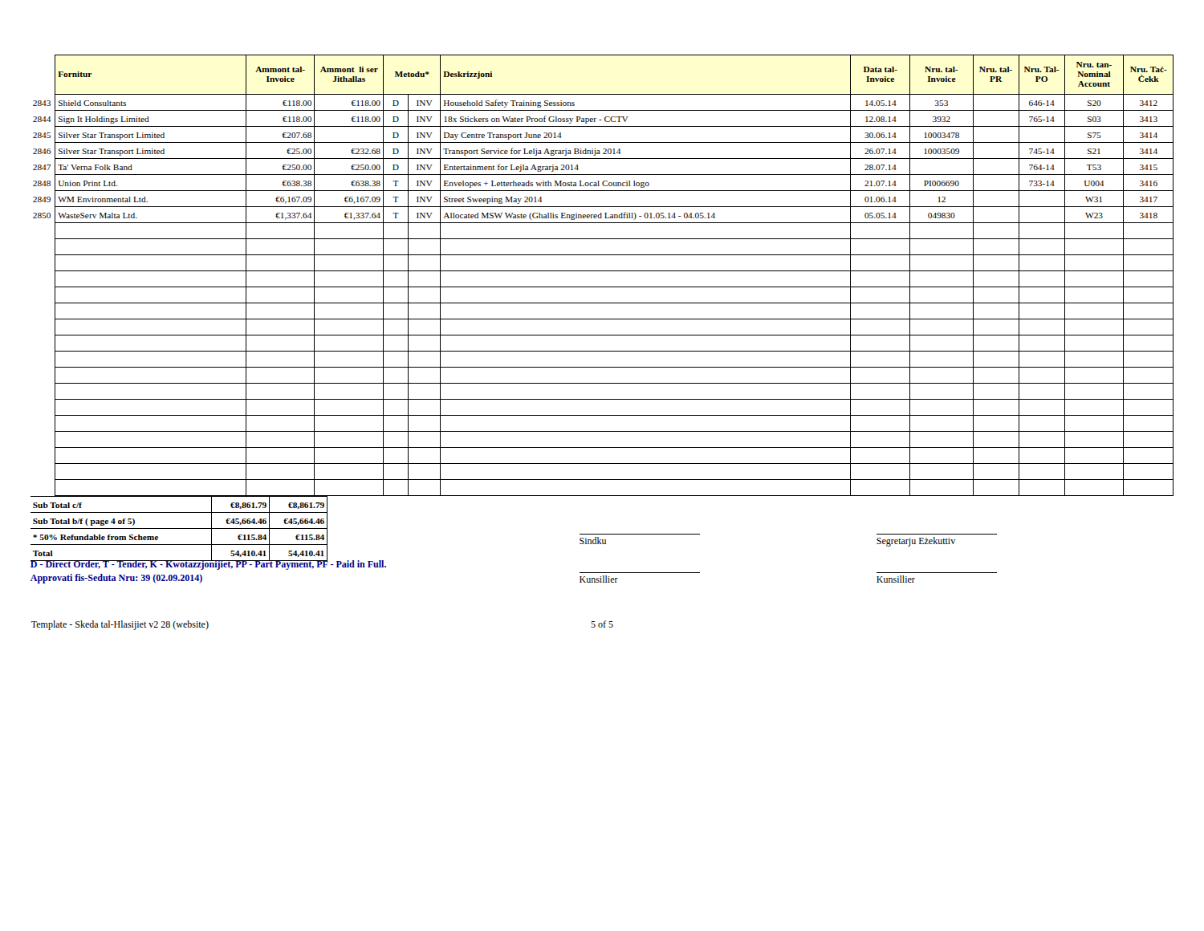| | Fornitur | Ammont tal-Invoice | Ammont li ser Jithallas | Metodu* | Deskrizzjoni | Data tal-Invoice | Nru. tal-Invoice | Nru. tal-PR | Nru. Tal-PO | Nru. tan-Nominal Account | Nru. Taċ-Ċekk |
| --- | --- | --- | --- | --- | --- | --- | --- | --- | --- | --- | --- |
| 2843 | Shield Consultants | €118.00 | €118.00 | D | INV | Household Safety Training Sessions | 14.05.14 | 353 | | 646-14 | S20 | 3412 |
| 2844 | Sign It Holdings Limited | €118.00 | €118.00 | D | INV | 18x Stickers on Water Proof Glossy Paper - CCTV | 12.08.14 | 3932 | | 765-14 | S03 | 3413 |
| 2845 | Silver Star Transport Limited | €207.68 | | D | INV | Day Centre Transport June 2014 | 30.06.14 | 10003478 | | | S75 | 3414 |
| 2846 | Silver Star Transport Limited | €25.00 | €232.68 | D | INV | Transport Service for Lelja Agrarja Bidnija 2014 | 26.07.14 | 10003509 | | 745-14 | S21 | 3414 |
| 2847 | Ta' Verna Folk Band | €250.00 | €250.00 | D | INV | Entertainment for Lejla Agrarja 2014 | 28.07.14 | | | 764-14 | T53 | 3415 |
| 2848 | Union Print Ltd. | €638.38 | €638.38 | T | INV | Envelopes + Letterheads with Mosta Local Council logo | 21.07.14 | PI006690 | | 733-14 | U004 | 3416 |
| 2849 | WM Environmental Ltd. | €6,167.09 | €6,167.09 | T | INV | Street Sweeping May 2014 | 01.06.14 | 12 | | | W31 | 3417 |
| 2850 | WasteServ Malta Ltd. | €1,337.64 | €1,337.64 | T | INV | Allocated MSW Waste (Ghallis Engineered Landfill) - 01.05.14 - 04.05.14 | 05.05.14 | 049830 | | | W23 | 3418 |
| Sub Total c/f | €8,861.79 | €8,861.79 |
| Sub Total b/f ( page 4 of 5) | €45,664.46 | €45,664.46 |
| * 50% Refundable from Scheme | €115.84 | €115.84 |
| Total | 54,410.41 | 54,410.41 |
| | Sindku | Segretarju Eżekuttiv |
D - Direct Order, T - Tender, K - Kwotazzjonijiet, PP - Part Payment, PF - Paid in Full.
| Approvati fis-Seduta Nru: 39 (02.09.2014) | Kunsillier | Kunsillier |
| Template - Skeda tal-Hlasijiet v2 28 (website) | 5 of 5 | |